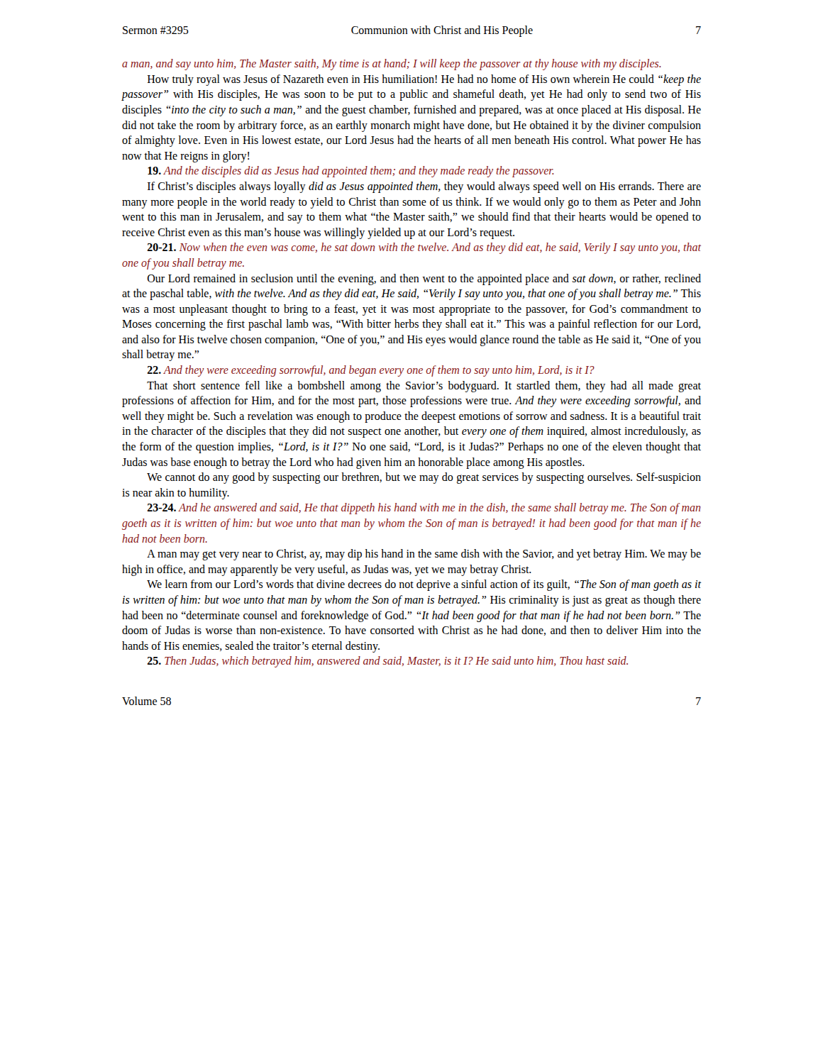Sermon #3295 Communion with Christ and His People 7
a man, and say unto him, The Master saith, My time is at hand; I will keep the passover at thy house with my disciples.
How truly royal was Jesus of Nazareth even in His humiliation! He had no home of His own wherein He could “keep the passover” with His disciples, He was soon to be put to a public and shameful death, yet He had only to send two of His disciples “into the city to such a man,” and the guest chamber, furnished and prepared, was at once placed at His disposal. He did not take the room by arbitrary force, as an earthly monarch might have done, but He obtained it by the diviner compulsion of almighty love. Even in His lowest estate, our Lord Jesus had the hearts of all men beneath His control. What power He has now that He reigns in glory!
19. And the disciples did as Jesus had appointed them; and they made ready the passover.
If Christ’s disciples always loyally did as Jesus appointed them, they would always speed well on His errands. There are many more people in the world ready to yield to Christ than some of us think. If we would only go to them as Peter and John went to this man in Jerusalem, and say to them what “the Master saith,” we should find that their hearts would be opened to receive Christ even as this man’s house was willingly yielded up at our Lord’s request.
20-21. Now when the even was come, he sat down with the twelve. And as they did eat, he said, Verily I say unto you, that one of you shall betray me.
Our Lord remained in seclusion until the evening, and then went to the appointed place and sat down, or rather, reclined at the paschal table, with the twelve. And as they did eat, He said, “Verily I say unto you, that one of you shall betray me.” This was a most unpleasant thought to bring to a feast, yet it was most appropriate to the passover, for God’s commandment to Moses concerning the first paschal lamb was, “With bitter herbs they shall eat it.” This was a painful reflection for our Lord, and also for His twelve chosen companion, “One of you,” and His eyes would glance round the table as He said it, “One of you shall betray me.”
22. And they were exceeding sorrowful, and began every one of them to say unto him, Lord, is it I?
That short sentence fell like a bombshell among the Savior’s bodyguard. It startled them, they had all made great professions of affection for Him, and for the most part, those professions were true. And they were exceeding sorrowful, and well they might be. Such a revelation was enough to produce the deepest emotions of sorrow and sadness. It is a beautiful trait in the character of the disciples that they did not suspect one another, but every one of them inquired, almost incredulously, as the form of the question implies, “Lord, is it I?” No one said, “Lord, is it Judas?” Perhaps no one of the eleven thought that Judas was base enough to betray the Lord who had given him an honorable place among His apostles.
We cannot do any good by suspecting our brethren, but we may do great services by suspecting ourselves. Self-suspicion is near akin to humility.
23-24. And he answered and said, He that dippeth his hand with me in the dish, the same shall betray me. The Son of man goeth as it is written of him: but woe unto that man by whom the Son of man is betrayed! it had been good for that man if he had not been born.
A man may get very near to Christ, ay, may dip his hand in the same dish with the Savior, and yet betray Him. We may be high in office, and may apparently be very useful, as Judas was, yet we may betray Christ.
We learn from our Lord’s words that divine decrees do not deprive a sinful action of its guilt, “The Son of man goeth as it is written of him: but woe unto that man by whom the Son of man is betrayed.” His criminality is just as great as though there had been no “determinate counsel and foreknowledge of God.” “It had been good for that man if he had not been born.” The doom of Judas is worse than non-existence. To have consorted with Christ as he had done, and then to deliver Him into the hands of His enemies, sealed the traitor’s eternal destiny.
25. Then Judas, which betrayed him, answered and said, Master, is it I? He said unto him, Thou hast said.
Volume 58 7